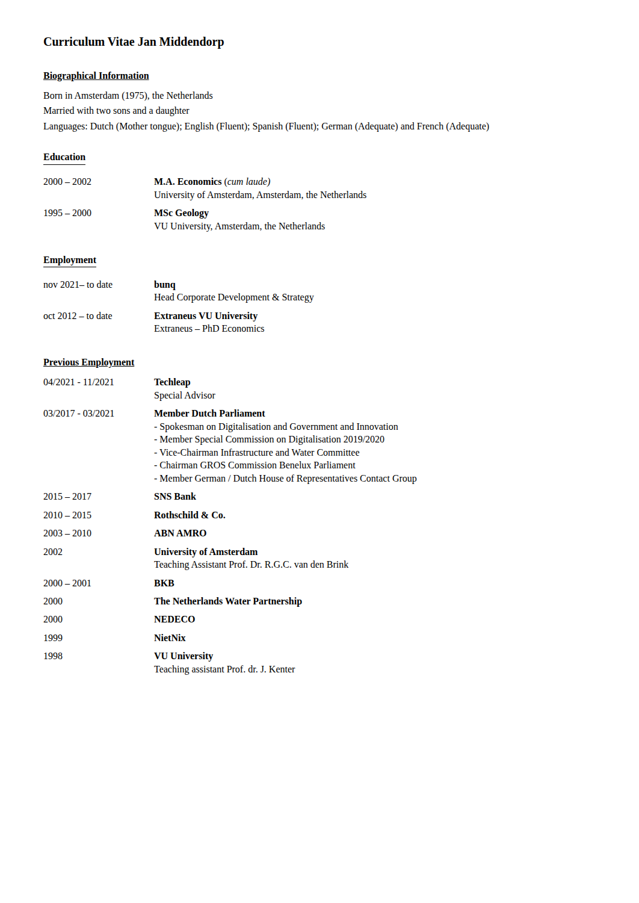Curriculum Vitae Jan Middendorp
Biographical Information
Born in Amsterdam (1975), the Netherlands
Married with two sons and a daughter
Languages: Dutch (Mother tongue); English (Fluent); Spanish (Fluent); German (Adequate) and French (Adequate)
Education
| 2000 – 2002 | M.A. Economics ( cum laude) University of Amsterdam, Amsterdam, the Netherlands |
| 1995 – 2000 | MSc Geology VU University, Amsterdam, the Netherlands |
Employment
| nov 2021– to date | bunq Head Corporate Development & Strategy |
| oct 2012 – to date | Extraneus VU University Extraneus – PhD Economics |
Previous Employment
| 04/2021 - 11/2021 | Techleap Special Advisor |
| 03/2017 - 03/2021 | Member Dutch Parliament - Spokesman on Digitalisation and Government and Innovation - Member Special Commission on Digitalisation 2019/2020 - Vice-Chairman Infrastructure and Water Committee - Chairman GROS Commission Benelux Parliament - Member German / Dutch House of Representatives Contact Group |
| 2015 – 2017 | SNS Bank |
| 2010 – 2015 | Rothschild & Co. |
| 2003 – 2010 | ABN AMRO |
| 2002 | University of Amsterdam Teaching Assistant Prof. Dr. R.G.C. van den Brink |
| 2000 – 2001 | BKB |
| 2000 | The Netherlands Water Partnership |
| 2000 | NEDECO |
| 1999 | NietNix |
| 1998 | VU University Teaching assistant Prof. dr. J. Kenter |